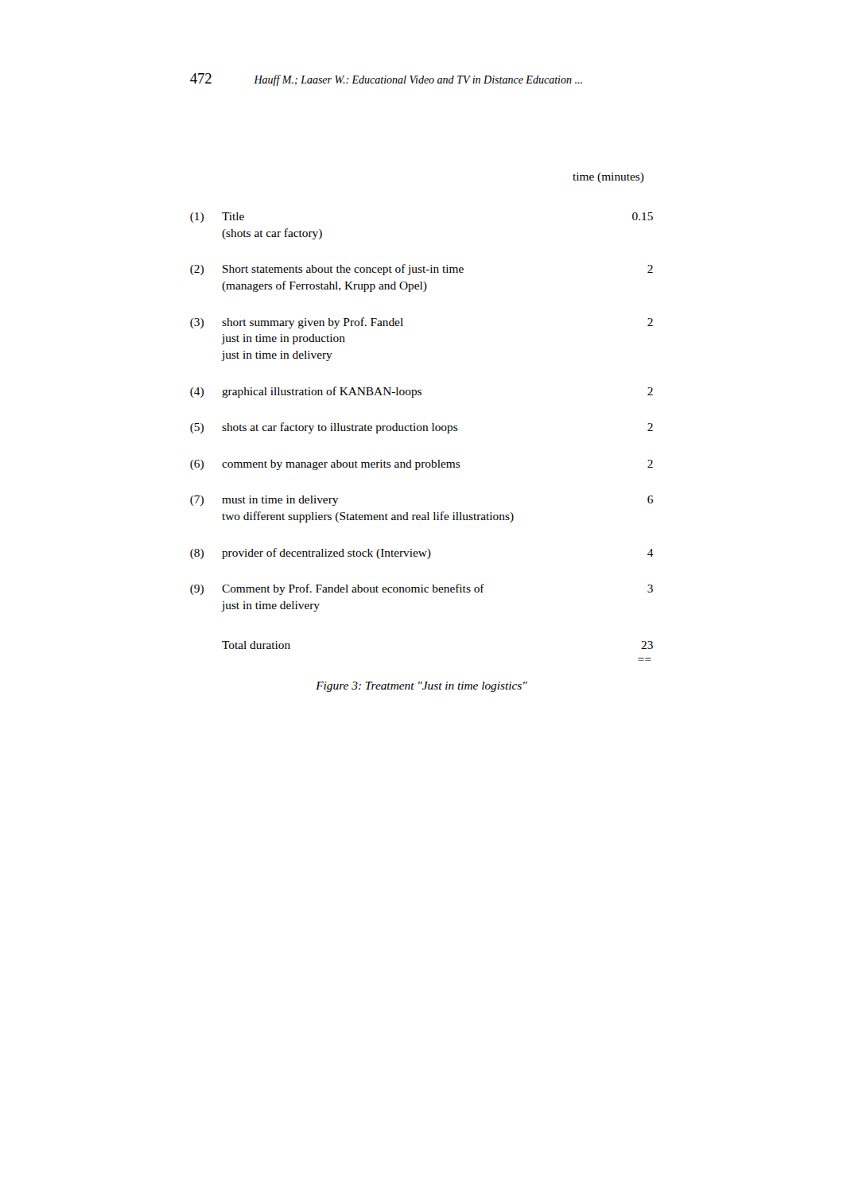472
Hauff M.; Laaser W.: Educational Video and TV in Distance Education ...
time (minutes)
| (1) | Title (shots at car factory) | 0.15 |
| (2) | Short statements about the concept of just-in time (managers of Ferrostahl, Krupp and Opel) | 2 |
| (3) | short summary given by Prof. Fandel just in time in production just in time in delivery | 2 |
| (4) | graphical illustration of KANBAN-loops | 2 |
| (5) | shots at car factory to illustrate production loops | 2 |
| (6) | comment by manager about merits and problems | 2 |
| (7) | must in time in delivery two different suppliers (Statement and real life illustrations) | 6 |
| (8) | provider of decentralized stock (Interview) | 4 |
| (9) | Comment by Prof. Fandel about economic benefits of just in time delivery | 3 |
| | Total duration | 23 |
==
Figure 3: Treatment "Just in time logistics"